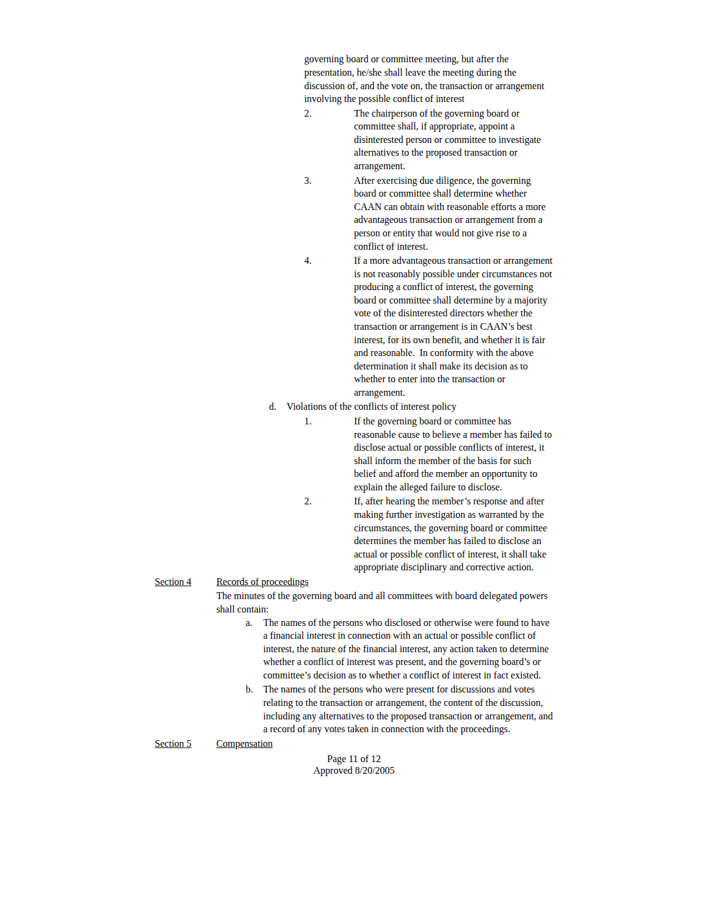governing board or committee meeting, but after the presentation, he/she shall leave the meeting during the discussion of, and the vote on, the transaction or arrangement involving the possible conflict of interest
2. The chairperson of the governing board or committee shall, if appropriate, appoint a disinterested person or committee to investigate alternatives to the proposed transaction or arrangement.
3. After exercising due diligence, the governing board or committee shall determine whether CAAN can obtain with reasonable efforts a more advantageous transaction or arrangement from a person or entity that would not give rise to a conflict of interest.
4. If a more advantageous transaction or arrangement is not reasonably possible under circumstances not producing a conflict of interest, the governing board or committee shall determine by a majority vote of the disinterested directors whether the transaction or arrangement is in CAAN’s best interest, for its own benefit, and whether it is fair and reasonable. In conformity with the above determination it shall make its decision as to whether to enter into the transaction or arrangement.
d. Violations of the conflicts of interest policy
1. If the governing board or committee has reasonable cause to believe a member has failed to disclose actual or possible conflicts of interest, it shall inform the member of the basis for such belief and afford the member an opportunity to explain the alleged failure to disclose.
2. If, after hearing the member’s response and after making further investigation as warranted by the circumstances, the governing board or committee determines the member has failed to disclose an actual or possible conflict of interest, it shall take appropriate disciplinary and corrective action.
Section 4
Records of proceedings
The minutes of the governing board and all committees with board delegated powers shall contain:
a. The names of the persons who disclosed or otherwise were found to have a financial interest in connection with an actual or possible conflict of interest, the nature of the financial interest, any action taken to determine whether a conflict of interest was present, and the governing board’s or committee’s decision as to whether a conflict of interest in fact existed.
b. The names of the persons who were present for discussions and votes relating to the transaction or arrangement, the content of the discussion, including any alternatives to the proposed transaction or arrangement, and a record of any votes taken in connection with the proceedings.
Section 5
Compensation
Page 11 of 12
Approved 8/20/2005